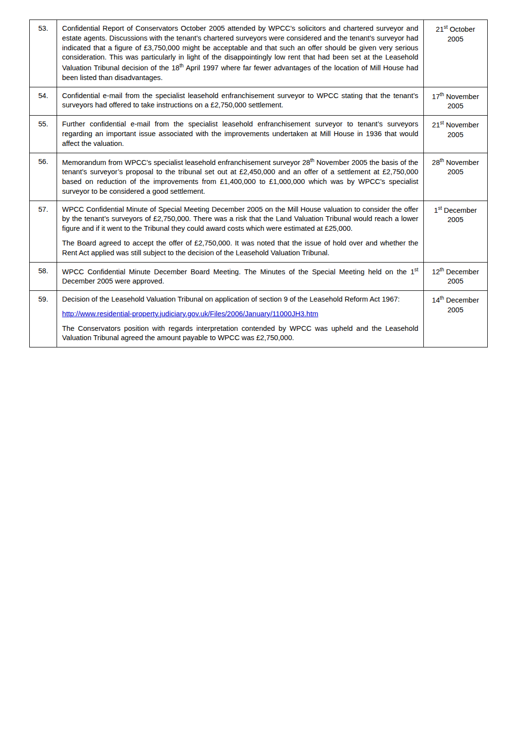| 53. | Confidential Report of Conservators October 2005 attended by WPCC’s solicitors and chartered surveyor and estate agents. Discussions with the tenant’s chartered surveyors were considered and the tenant’s surveyor had indicated that a figure of £3,750,000 might be acceptable and that such an offer should be given very serious consideration. This was particularly in light of the disappointingly low rent that had been set at the Leasehold Valuation Tribunal decision of the 18 th April 1997 where far fewer advantages of the location of Mill House had been listed than disadvantages. | 21 st October 2005 |
| 54. | Confidential e-mail from the specialist leasehold enfranchisement surveyor to WPCC stating that the tenant’s surveyors had offered to take instructions on a £2,750,000 settlement. | 17 th November 2005 |
| 55. | Further confidential e-mail from the specialist leasehold enfranchisement surveyor to tenant’s surveyors regarding an important issue associated with the improvements undertaken at Mill House in 1936 that would affect the valuation. | 21 st November 2005 |
| 56. | Memorandum from WPCC’s specialist leasehold enfranchisement surveyor 28 th November 2005 the basis of the tenant’s surveyor’s proposal to the tribunal set out at £2,450,000 and an offer of a settlement at £2,750,000 based on reduction of the improvements from £1,400,000 to £1,000,000 which was by WPCC’s specialist surveyor to be considered a good settlement. | 28 th November 2005 |
| 57. | WPCC Confidential Minute of Special Meeting December 2005 on the Mill House valuation to consider the offer by the tenant’s surveyors of £2,750,000. There was a risk that the Land Valuation Tribunal would reach a lower figure and if it went to the Tribunal they could award costs which were estimated at £25,000. The Board agreed to accept the offer of £2,750,000. It was noted that the issue of hold over and whether the Rent Act applied was still subject to the decision of the Leasehold Valuation Tribunal. | 1 st December 2005 |
| 58. | WPCC Confidential Minute December Board Meeting. The Minutes of the Special Meeting held on the 1 st December 2005 were approved. | 12 th December 2005 |
| 59. | Decision of the Leasehold Valuation Tribunal on application of section 9 of the Leasehold Reform Act 1967: http://www.residential-property.judiciary.gov.uk/Files/2006/January/11000JH3.htm The Conservators position with regards interpretation contended by WPCC was upheld and the Leasehold Valuation Tribunal agreed the amount payable to WPCC was £2,750,000. | 14 th December 2005 |